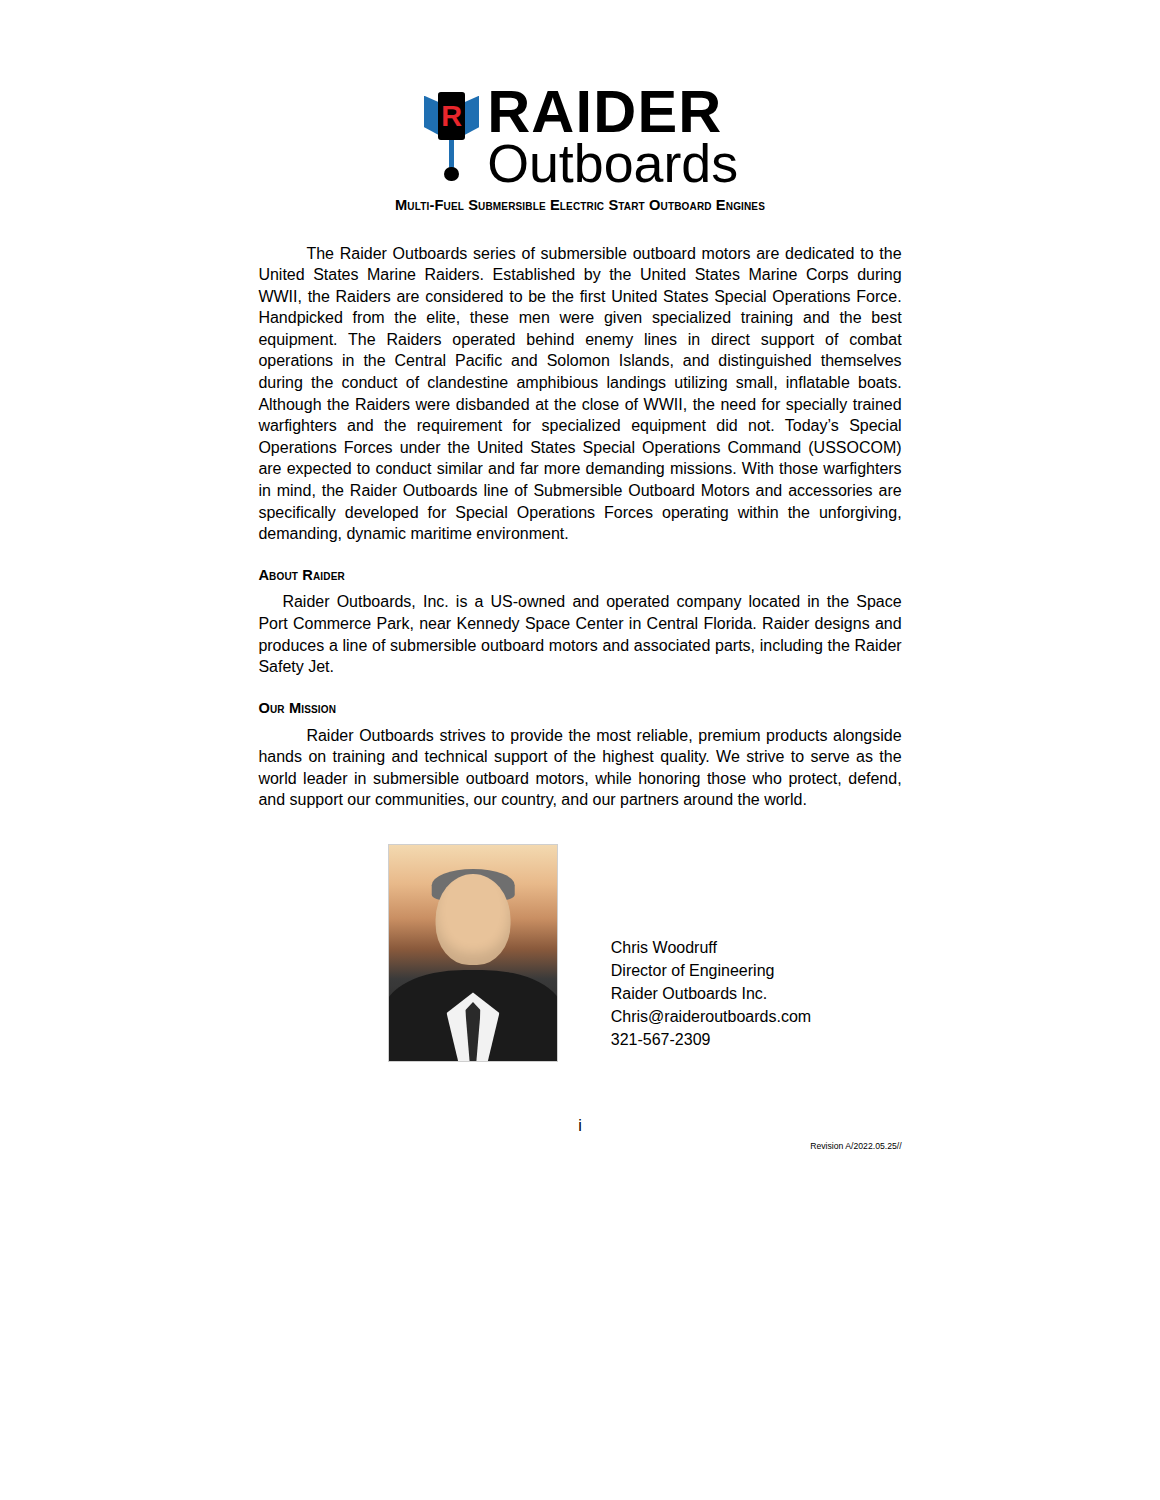R
RAIDER
Outboards
Multi-Fuel Submersible Electric Start Outboard Engines
The Raider Outboards series of submersible outboard motors are dedicated to the United States Marine Raiders. Established by the United States Marine Corps during WWII, the Raiders are considered to be the first United States Special Operations Force. Handpicked from the elite, these men were given specialized training and the best equipment. The Raiders operated behind enemy lines in direct support of combat operations in the Central Pacific and Solomon Islands, and distinguished themselves during the conduct of clandestine amphibious landings utilizing small, inflatable boats. Although the Raiders were disbanded at the close of WWII, the need for specially trained warfighters and the requirement for specialized equipment did not. Today’s Special Operations Forces under the United States Special Operations Command (USSOCOM) are expected to conduct similar and far more demanding missions. With those warfighters in mind, the Raider Outboards line of Submersible Outboard Motors and accessories are specifically developed for Special Operations Forces operating within the unforgiving, demanding, dynamic maritime environment.
About Raider
Raider Outboards, Inc. is a US-owned and operated company located in the Space Port Commerce Park, near Kennedy Space Center in Central Florida. Raider designs and produces a line of submersible outboard motors and associated parts, including the Raider Safety Jet.
Our Mission
Raider Outboards strives to provide the most reliable, premium products alongside hands on training and technical support of the highest quality. We strive to serve as the world leader in submersible outboard motors, while honoring those who protect, defend, and support our communities, our country, and our partners around the world.
Chris Woodruff
Director of Engineering
Raider Outboards Inc.
Chris@raideroutboards.com
321-567-2309
i
Revision A/2022.05.25//